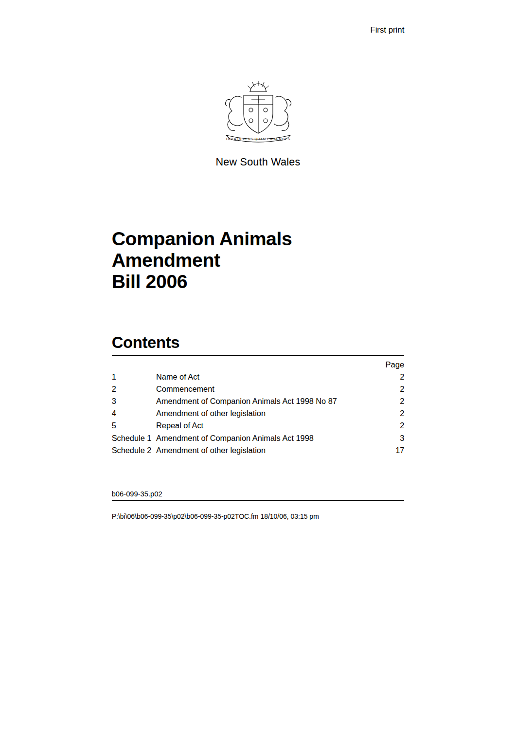First print
ORTA RECENS QUAM PURA NITES
New South Wales
Companion Animals Amendment
Bill 2006
Contents
| | | Page |
| 1 | Name of Act | 2 |
| 2 | Commencement | 2 |
| 3 | Amendment of Companion Animals Act 1998 No 87 | 2 |
| 4 | Amendment of other legislation | 2 |
| 5 | Repeal of Act | 2 |
| Schedule 1 | Amendment of Companion Animals Act 1998 | 3 |
| Schedule 2 | Amendment of other legislation | 17 |
b06-099-35.p02
P:\bi\06\b06-099-35\p02\b06-099-35-p02TOC.fm 18/10/06, 03:15 pm